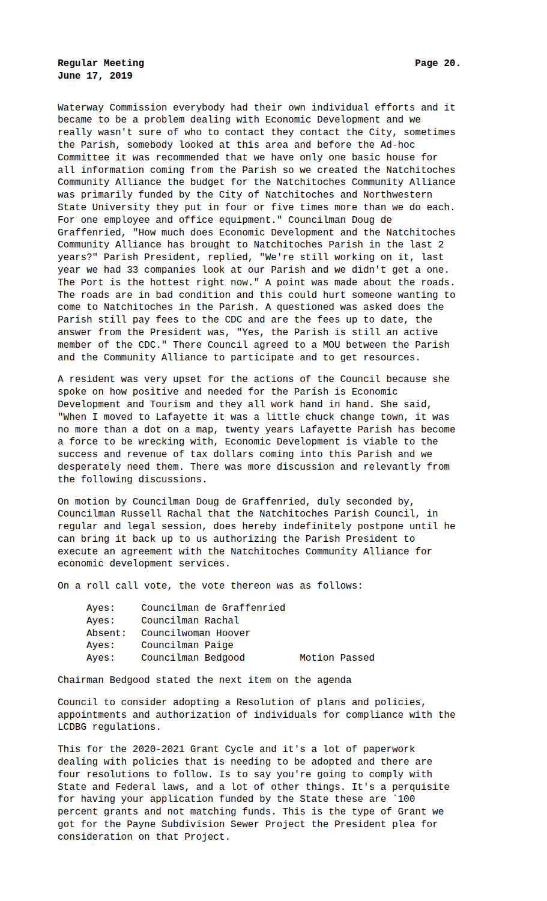Regular Meeting
June 17, 2019
Page 20.
Waterway Commission everybody had their own individual efforts and it became to be a problem dealing with Economic Development and we really wasn't sure of who to contact they contact the City, sometimes the Parish, somebody looked at this area and before the Ad-hoc Committee it was recommended that we have only one basic house for all information coming from the Parish so we created the Natchitoches Community Alliance the budget for the Natchitoches Community Alliance was primarily funded by the City of Natchitoches and Northwestern State University they put in four or five times more than we do each. For one employee and office equipment." Councilman Doug de Graffenried, "How much does Economic Development and the Natchitoches Community Alliance has brought to Natchitoches Parish in the last 2 years?" Parish President, replied, "We're still working on it, last year we had 33 companies look at our Parish and we didn't get a one. The Port is the hottest right now." A point was made about the roads. The roads are in bad condition and this could hurt someone wanting to come to Natchitoches in the Parish. A questioned was asked does the Parish still pay fees to the CDC and are the fees up to date, the answer from the President was, "Yes, the Parish is still an active member of the CDC." There Council agreed to a MOU between the Parish and the Community Alliance to participate and to get resources.
A resident was very upset for the actions of the Council because she spoke on how positive and needed for the Parish is Economic Development and Tourism and they all work hand in hand. She said, "When I moved to Lafayette it was a little chuck change town, it was no more than a dot on a map, twenty years Lafayette Parish has become a force to be wrecking with, Economic Development is viable to the success and revenue of tax dollars coming into this Parish and we desperately need them. There was more discussion and relevantly from the following discussions.
On motion by Councilman Doug de Graffenried, duly seconded by, Councilman Russell Rachal that the Natchitoches Parish Council, in regular and legal session, does hereby indefinitely postpone until he can bring it back up to us authorizing the Parish President to execute an agreement with the Natchitoches Community Alliance for economic development services.
On a roll call vote, the vote thereon was as follows:
| Ayes: | Councilman de Graffenried | |
| Ayes: | Councilman Rachal | |
| Absent: | Councilwoman Hoover | |
| Ayes: | Councilman Paige | |
| Ayes: | Councilman Bedgood | Motion Passed |
Chairman Bedgood stated the next item on the agenda
Council to consider adopting a Resolution of plans and policies, appointments and authorization of individuals for compliance with the LCDBG regulations.
This for the 2020-2021 Grant Cycle and it's a lot of paperwork dealing with policies that is needing to be adopted and there are four resolutions to follow. Is to say you're going to comply with State and Federal laws, and a lot of other things. It's a perquisite for having your application funded by the State these are `100 percent grants and not matching funds. This is the type of Grant we got for the Payne Subdivision Sewer Project the President plea for consideration on that Project.